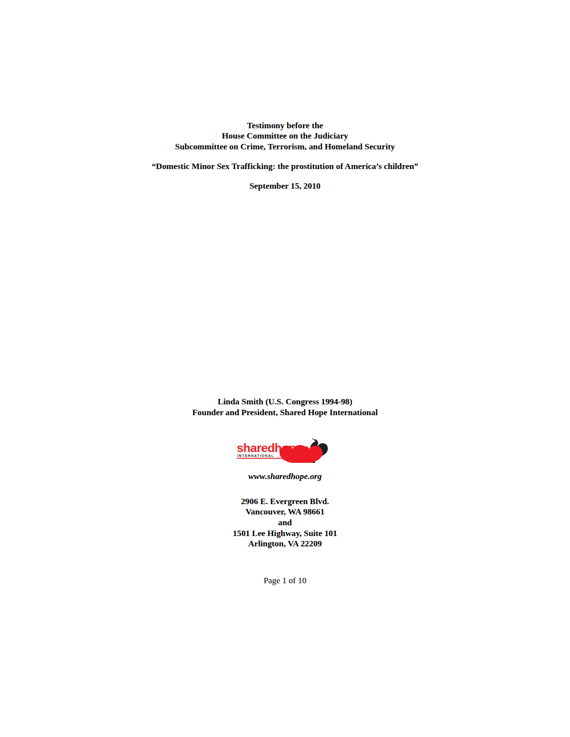Testimony before the
House Committee on the Judiciary
Subcommittee on Crime, Terrorism, and Homeland Security
“Domestic Minor Sex Trafficking: the prostitution of America’s children”
September 15, 2010
Linda Smith (U.S. Congress 1994-98)
Founder and President, Shared Hope International
www.sharedhope.org
2906 E. Evergreen Blvd.
Vancouver, WA 98661
and
1501 Lee Highway, Suite 101
Arlington, VA 22209
Page 1 of 10